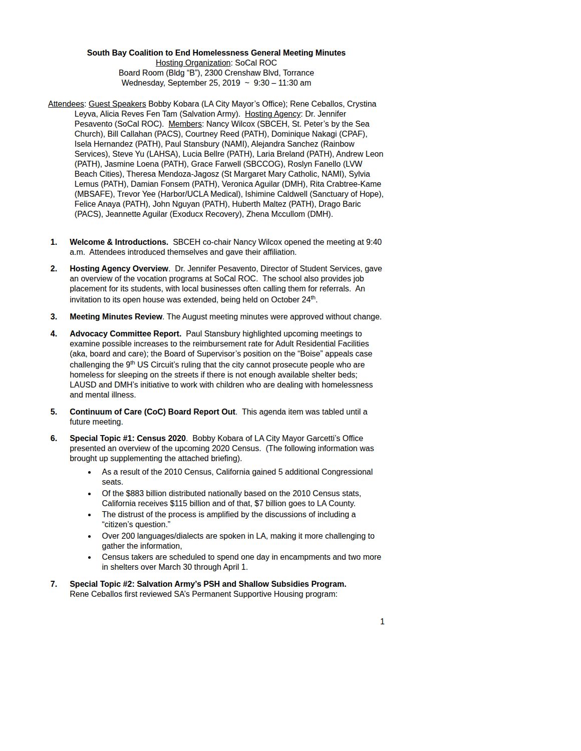South Bay Coalition to End Homelessness General Meeting Minutes
Hosting Organization: SoCal ROC
Board Room (Bldg “B”), 2300 Crenshaw Blvd, Torrance
Wednesday, September 25, 2019 ~ 9:30 – 11:30 am
Attendees: Guest Speakers Bobby Kobara (LA City Mayor’s Office); Rene Ceballos, Crystina Leyva, Alicia Reves Fen Tam (Salvation Army). Hosting Agency: Dr. Jennifer Pesavento (SoCal ROC). Members: Nancy Wilcox (SBCEH, St. Peter’s by the Sea Church), Bill Callahan (PACS), Courtney Reed (PATH), Dominique Nakagi (CPAF), Isela Hernandez (PATH), Paul Stansbury (NAMI), Alejandra Sanchez (Rainbow Services), Steve Yu (LAHSA), Lucia Bellre (PATH), Laria Breland (PATH), Andrew Leon (PATH), Jasmine Loena (PATH), Grace Farwell (SBCCOG), Roslyn Fanello (LVW Beach Cities), Theresa Mendoza-Jagosz (St Margaret Mary Catholic, NAMI), Sylvia Lemus (PATH), Damian Fonsem (PATH), Veronica Aguilar (DMH), Rita Crabtree-Kame (MBSAFE), Trevor Yee (Harbor/UCLA Medical), Ishimine Caldwell (Sanctuary of Hope), Felice Anaya (PATH), John Nguyan (PATH), Huberth Maltez (PATH), Drago Baric (PACS), Jeannette Aguilar (Exoducx Recovery), Zhena Mccullom (DMH).
Welcome & Introductions. SBCEH co-chair Nancy Wilcox opened the meeting at 9:40 a.m. Attendees introduced themselves and gave their affiliation.
Hosting Agency Overview. Dr. Jennifer Pesavento, Director of Student Services, gave an overview of the vocation programs at SoCal ROC. The school also provides job placement for its students, with local businesses often calling them for referrals. An invitation to its open house was extended, being held on October 24th.
Meeting Minutes Review. The August meeting minutes were approved without change.
Advocacy Committee Report. Paul Stansbury highlighted upcoming meetings to examine possible increases to the reimbursement rate for Adult Residential Facilities (aka, board and care); the Board of Supervisor’s position on the “Boise” appeals case challenging the 9th US Circuit’s ruling that the city cannot prosecute people who are homeless for sleeping on the streets if there is not enough available shelter beds; LAUSD and DMH’s initiative to work with children who are dealing with homelessness and mental illness.
Continuum of Care (CoC) Board Report Out. This agenda item was tabled until a future meeting.
Special Topic #1: Census 2020. Bobby Kobara of LA City Mayor Garcetti’s Office presented an overview of the upcoming 2020 Census. (The following information was brought up supplementing the attached briefing).
As a result of the 2010 Census, California gained 5 additional Congressional seats.
Of the $883 billion distributed nationally based on the 2010 Census stats, California receives $115 billion and of that, $7 billion goes to LA County.
The distrust of the process is amplified by the discussions of including a “citizen’s question.”
Over 200 languages/dialects are spoken in LA, making it more challenging to gather the information,
Census takers are scheduled to spend one day in encampments and two more in shelters over March 30 through April 1.
Special Topic #2: Salvation Army’s PSH and Shallow Subsidies Program.
Rene Ceballos first reviewed SA’s Permanent Supportive Housing program:
1